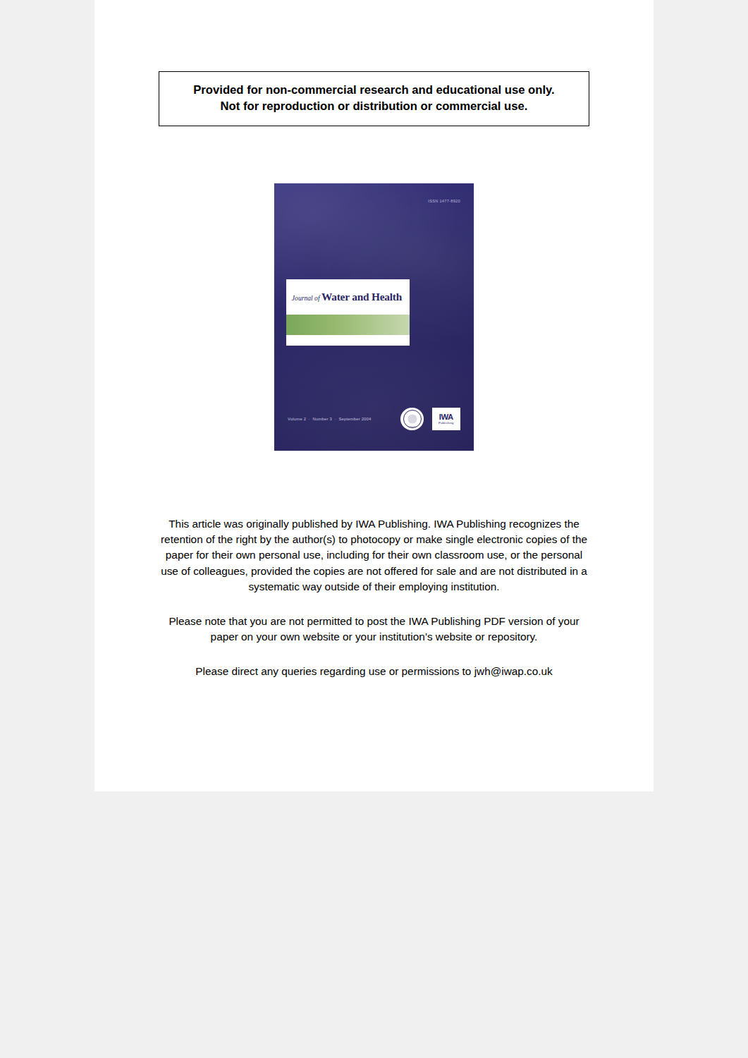Provided for non-commercial research and educational use only.
Not for reproduction or distribution or commercial use.
ISSN 1477-8920
Journal of Water and Health
Volume 2 · Number 3 · September 2004
IWA
Publishing
This article was originally published by IWA Publishing. IWA Publishing recognizes the retention of the right by the author(s) to photocopy or make single electronic copies of the paper for their own personal use, including for their own classroom use, or the personal use of colleagues, provided the copies are not offered for sale and are not distributed in a systematic way outside of their employing institution.
Please note that you are not permitted to post the IWA Publishing PDF version of your paper on your own website or your institution’s website or repository.
Please direct any queries regarding use or permissions to jwh@iwap.co.uk